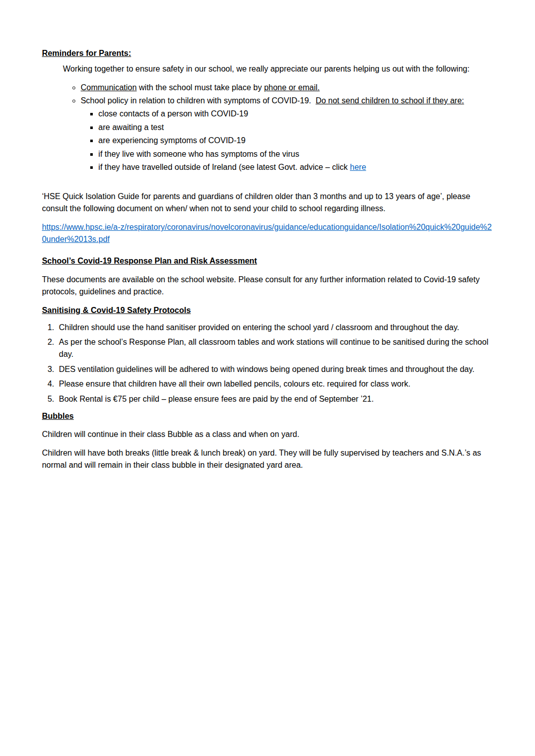Reminders for Parents:
Working together to ensure safety in our school, we really appreciate our parents helping us out with the following:
Communication with the school must take place by phone or email.
School policy in relation to children with symptoms of COVID-19. Do not send children to school if they are:
close contacts of a person with COVID-19
are awaiting a test
are experiencing symptoms of COVID-19
if they live with someone who has symptoms of the virus
if they have travelled outside of Ireland (see latest Govt. advice – click here
‘HSE Quick Isolation Guide for parents and guardians of children older than 3 months and up to 13 years of age’, please consult the following document on when/ when not to send your child to school regarding illness.
https://www.hpsc.ie/a-z/respiratory/coronavirus/novelcoronavirus/guidance/educationguidance/Isolation%20quick%20guide%20under%2013s.pdf
School’s Covid-19 Response Plan and Risk Assessment
These documents are available on the school website. Please consult for any further information related to Covid-19 safety protocols, guidelines and practice.
Sanitising & Covid-19 Safety Protocols
Children should use the hand sanitiser provided on entering the school yard / classroom and throughout the day.
As per the school’s Response Plan, all classroom tables and work stations will continue to be sanitised during the school day.
DES ventilation guidelines will be adhered to with windows being opened during break times and throughout the day.
Please ensure that children have all their own labelled pencils, colours etc. required for class work.
Book Rental is €75 per child – please ensure fees are paid by the end of September ’21.
Bubbles
Children will continue in their class Bubble as a class and when on yard.
Children will have both breaks (little break & lunch break) on yard. They will be fully supervised by teachers and S.N.A.’s as normal and will remain in their class bubble in their designated yard area.